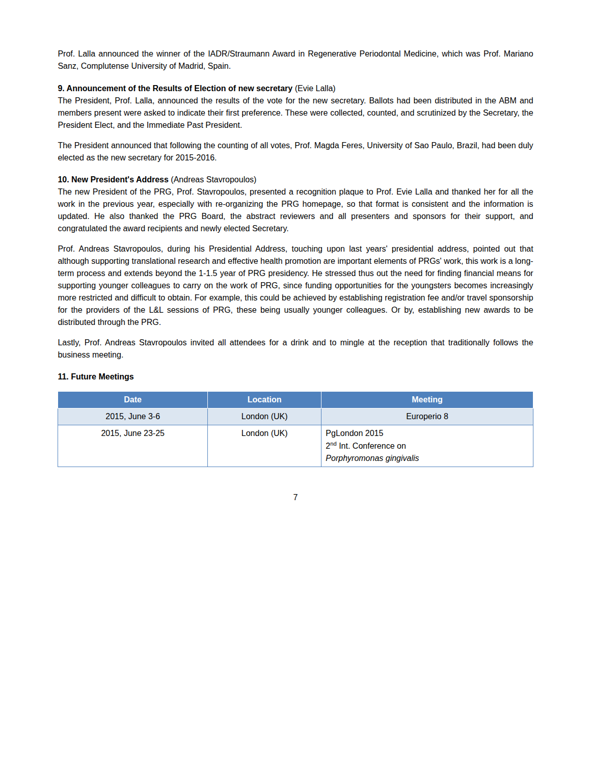Prof. Lalla announced the winner of the IADR/Straumann Award in Regenerative Periodontal Medicine, which was Prof. Mariano Sanz, Complutense University of Madrid, Spain.
9. Announcement of the Results of Election of new secretary (Evie Lalla)
The President, Prof. Lalla, announced the results of the vote for the new secretary. Ballots had been distributed in the ABM and members present were asked to indicate their first preference. These were collected, counted, and scrutinized by the Secretary, the President Elect, and the Immediate Past President.
The President announced that following the counting of all votes, Prof. Magda Feres, University of Sao Paulo, Brazil, had been duly elected as the new secretary for 2015-2016.
10. New President's Address (Andreas Stavropoulos)
The new President of the PRG, Prof. Stavropoulos, presented a recognition plaque to Prof. Evie Lalla and thanked her for all the work in the previous year, especially with re-organizing the PRG homepage, so that format is consistent and the information is updated. He also thanked the PRG Board, the abstract reviewers and all presenters and sponsors for their support, and congratulated the award recipients and newly elected Secretary.
Prof. Andreas Stavropoulos, during his Presidential Address, touching upon last years' presidential address, pointed out that although supporting translational research and effective health promotion are important elements of PRGs' work, this work is a long-term process and extends beyond the 1-1.5 year of PRG presidency. He stressed thus out the need for finding financial means for supporting younger colleagues to carry on the work of PRG, since funding opportunities for the youngsters becomes increasingly more restricted and difficult to obtain. For example, this could be achieved by establishing registration fee and/or travel sponsorship for the providers of the L&L sessions of PRG, these being usually younger colleagues. Or by, establishing new awards to be distributed through the PRG.
Lastly, Prof. Andreas Stavropoulos invited all attendees for a drink and to mingle at the reception that traditionally follows the business meeting.
11. Future Meetings
| Date | Location | Meeting |
| --- | --- | --- |
| 2015, June 3-6 | London (UK) | Europerio 8 |
| 2015, June 23-25 | London (UK) | PgLondon 2015 2 nd Int. Conference on Porphyromonas gingivalis |
7